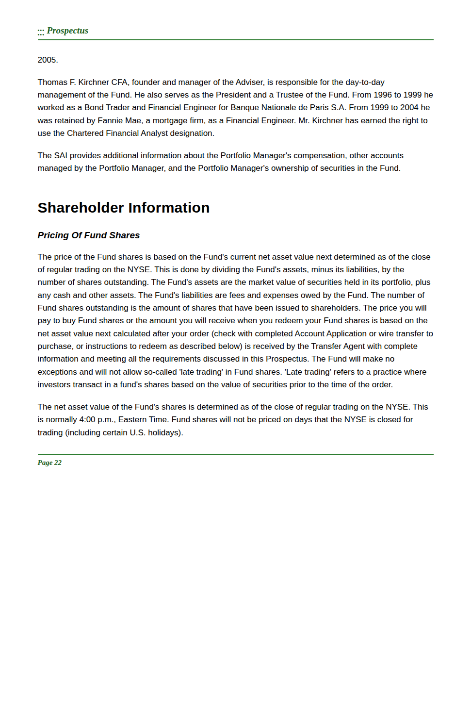••• ••• Prospectus
2005.
Thomas F. Kirchner CFA, founder and manager of the Adviser, is responsible for the day-to-day management of the Fund. He also serves as the President and a Trustee of the Fund. From 1996 to 1999 he worked as a Bond Trader and Financial Engineer for Banque Nationale de Paris S.A. From 1999 to 2004 he was retained by Fannie Mae, a mortgage firm, as a Financial Engineer. Mr. Kirchner has earned the right to use the Chartered Financial Analyst designation.
The SAI provides additional information about the Portfolio Manager's compensation, other accounts managed by the Portfolio Manager, and the Portfolio Manager's ownership of securities in the Fund.
Shareholder Information
Pricing Of Fund Shares
The price of the Fund shares is based on the Fund's current net asset value next determined as of the close of regular trading on the NYSE. This is done by dividing the Fund's assets, minus its liabilities, by the number of shares outstanding. The Fund's assets are the market value of securities held in its portfolio, plus any cash and other assets. The Fund's liabilities are fees and expenses owed by the Fund. The number of Fund shares outstanding is the amount of shares that have been issued to shareholders. The price you will pay to buy Fund shares or the amount you will receive when you redeem your Fund shares is based on the net asset value next calculated after your order (check with completed Account Application or wire transfer to purchase, or instructions to redeem as described below) is received by the Transfer Agent with complete information and meeting all the requirements discussed in this Prospectus. The Fund will make no exceptions and will not allow so-called 'late trading' in Fund shares. 'Late trading' refers to a practice where investors transact in a fund's shares based on the value of securities prior to the time of the order.
The net asset value of the Fund's shares is determined as of the close of regular trading on the NYSE. This is normally 4:00 p.m., Eastern Time. Fund shares will not be priced on days that the NYSE is closed for trading (including certain U.S. holidays).
Page 22